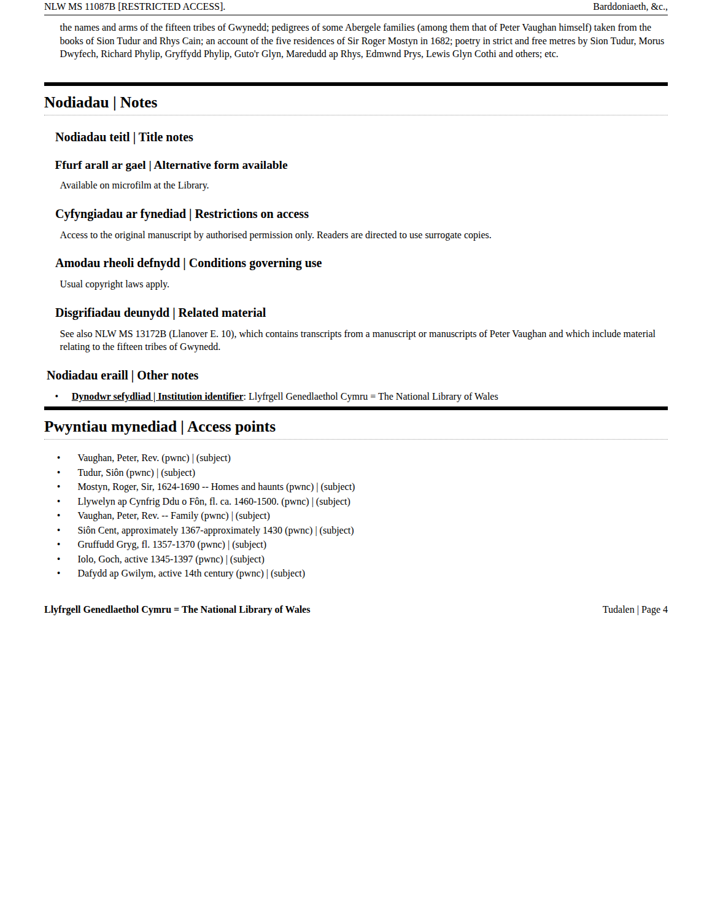NLW MS 11087B [RESTRICTED ACCESS].
Barddoniaeth, &c.,
the names and arms of the fifteen tribes of Gwynedd; pedigrees of some Abergele families (among them that of Peter Vaughan himself) taken from the books of Sion Tudur and Rhys Cain; an account of the five residences of Sir Roger Mostyn in 1682; poetry in strict and free metres by Sion Tudur, Morus Dwyfech, Richard Phylip, Gryffydd Phylip, Guto'r Glyn, Maredudd ap Rhys, Edmwnd Prys, Lewis Glyn Cothi and others; etc.
Nodiadau | Notes
Nodiadau teitl | Title notes
Ffurf arall ar gael | Alternative form available
Available on microfilm at the Library.
Cyfyngiadau ar fynediad | Restrictions on access
Access to the original manuscript by authorised permission only. Readers are directed to use surrogate copies.
Amodau rheoli defnydd | Conditions governing use
Usual copyright laws apply.
Disgrifiadau deunydd | Related material
See also NLW MS 13172B (Llanover E. 10), which contains transcripts from a manuscript or manuscripts of Peter Vaughan and which include material relating to the fifteen tribes of Gwynedd.
Nodiadau eraill | Other notes
Dynodwr sefydliad | Institution identifier: Llyfrgell Genedlaethol Cymru = The National Library of Wales
Pwyntiau mynediad | Access points
Vaughan, Peter, Rev. (pwnc) | (subject)
Tudur, Siôn (pwnc) | (subject)
Mostyn, Roger, Sir, 1624-1690 -- Homes and haunts (pwnc) | (subject)
Llywelyn ap Cynfrig Ddu o Fôn, fl. ca. 1460-1500. (pwnc) | (subject)
Vaughan, Peter, Rev. -- Family (pwnc) | (subject)
Siôn Cent, approximately 1367-approximately 1430 (pwnc) | (subject)
Gruffudd Gryg, fl. 1357-1370 (pwnc) | (subject)
Iolo, Goch, active 1345-1397 (pwnc) | (subject)
Dafydd ap Gwilym, active 14th century (pwnc) | (subject)
Llyfrgell Genedlaethol Cymru = The National Library of Wales
Tudalen | Page 4